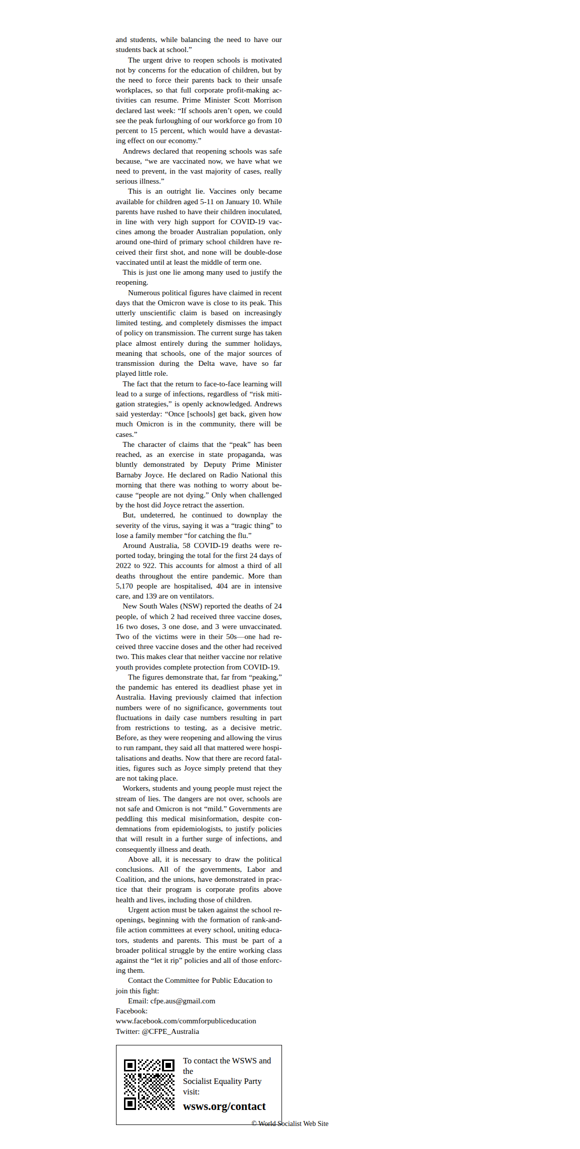and students, while balancing the need to have our students back at school.”
The urgent drive to reopen schools is motivated not by concerns for the education of children, but by the need to force their parents back to their unsafe workplaces, so that full corporate profit-making activities can resume. Prime Minister Scott Morrison declared last week: “If schools aren’t open, we could see the peak furloughing of our workforce go from 10 percent to 15 percent, which would have a devastating effect on our economy.”
Andrews declared that reopening schools was safe because, “we are vaccinated now, we have what we need to prevent, in the vast majority of cases, really serious illness.”
This is an outright lie. Vaccines only became available for children aged 5-11 on January 10. While parents have rushed to have their children inoculated, in line with very high support for COVID-19 vaccines among the broader Australian population, only around one-third of primary school children have received their first shot, and none will be double-dose vaccinated until at least the middle of term one.
This is just one lie among many used to justify the reopening.
Numerous political figures have claimed in recent days that the Omicron wave is close to its peak. This utterly unscientific claim is based on increasingly limited testing, and completely dismisses the impact of policy on transmission. The current surge has taken place almost entirely during the summer holidays, meaning that schools, one of the major sources of transmission during the Delta wave, have so far played little role.
The fact that the return to face-to-face learning will lead to a surge of infections, regardless of “risk mitigation strategies,” is openly acknowledged. Andrews said yesterday: “Once [schools] get back, given how much Omicron is in the community, there will be cases.”
The character of claims that the “peak” has been reached, as an exercise in state propaganda, was bluntly demonstrated by Deputy Prime Minister Barnaby Joyce. He declared on Radio National this morning that there was nothing to worry about because “people are not dying.” Only when challenged by the host did Joyce retract the assertion.
But, undeterred, he continued to downplay the severity of the virus, saying it was a “tragic thing” to lose a family member “for catching the flu.”
Around Australia, 58 COVID-19 deaths were reported today, bringing the total for the first 24 days of 2022 to 922. This accounts for almost a third of all deaths throughout the entire pandemic. More than 5,170 people are hospitalised, 404 are in intensive care, and 139 are on ventilators.
New South Wales (NSW) reported the deaths of 24 people, of which 2 had received three vaccine doses, 16 two doses, 3 one dose, and 3 were unvaccinated. Two of the victims were in their 50s—one had received three vaccine doses and the other had received two. This makes clear that neither vaccine nor relative youth provides complete protection from COVID-19.
The figures demonstrate that, far from “peaking,” the pandemic has entered its deadliest phase yet in Australia. Having previously claimed that infection numbers were of no significance, governments tout fluctuations in daily case numbers resulting in part from restrictions to testing, as a decisive metric. Before, as they were reopening and allowing the virus to run rampant, they said all that mattered were hospitalisations and deaths. Now that there are record fatalities, figures such as Joyce simply pretend that they are not taking place.
Workers, students and young people must reject the stream of lies. The dangers are not over, schools are not safe and Omicron is not “mild.” Governments are peddling this medical misinformation, despite condemnations from epidemiologists, to justify policies that will result in a further surge of infections, and consequently illness and death.
Above all, it is necessary to draw the political conclusions. All of the governments, Labor and Coalition, and the unions, have demonstrated in practice that their program is corporate profits above health and lives, including those of children.
Urgent action must be taken against the school reopenings, beginning with the formation of rank-and-file action committees at every school, uniting educators, students and parents. This must be part of a broader political struggle by the entire working class against the “let it rip” policies and all of those enforcing them.
Contact the Committee for Public Education to join this fight:
Email: cfpe.aus@gmail.com
Facebook: www.facebook.com/commforpubliceducation
Twitter: @CFPE_Australia
To contact the WSWS and the
Socialist Equality Party visit: wsws.org/contact
© World Socialist Web Site